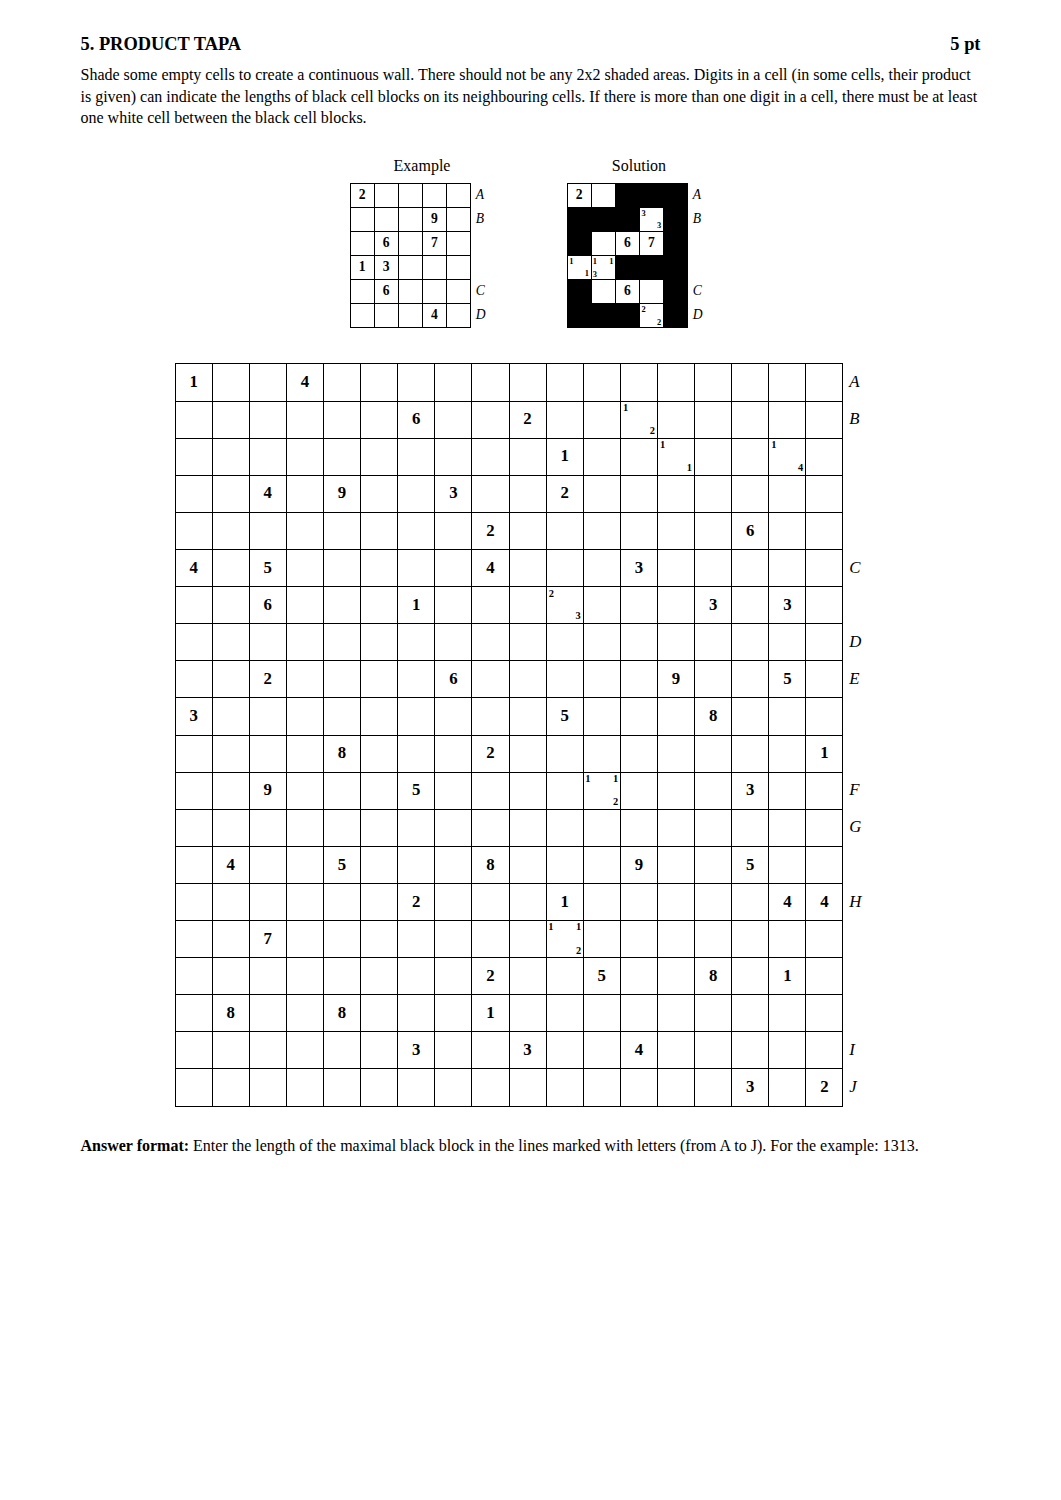5. PRODUCT TAPA 5 pt
Shade some empty cells to create a continuous wall. There should not be any 2x2 shaded areas. Digits in a cell (in some cells, their product is given) can indicate the lengths of black cell blocks on its neighbouring cells. If there is more than one digit in a cell, there must be at least one white cell between the black cell blocks.
Example
| 2 | | | | | A |
| | | | 9 | | B |
| | 6 | | 7 | | |
| 1 | 3 | | | | |
| | 6 | | | | C |
| | | | 4 | | D |
Solution
| 2 | | | | | A |
| | | | 3 3 | | B |
| | | 6 | 7 | | |
| 1 1 | 1 1 3 | | | | |
| | | 6 | | | C |
| | | | 2 2 | | D |
| 1 | | | 4 | | | | | | | | | | | | | | | A |
| | | | | | | 6 | | | 2 | | | 1 2 | | | | | | B |
| | | | | | | | | | | 1 | | | 1 1 | | | 1 4 | | |
| | | 4 | | 9 | | | 3 | | | 2 | | | | | | | | |
| | | | | | | | | 2 | | | | | | | 6 | | | |
| 4 | | 5 | | | | | | 4 | | | | 3 | | | | | | C |
| | | 6 | | | | 1 | | | | 2 3 | | | | 3 | | 3 | | |
| | | | | | | | | | | | | | | | | | | D |
| | | 2 | | | | | 6 | | | | | | 9 | | | 5 | | E |
| 3 | | | | | | | | | | 5 | | | | 8 | | | | |
| | | | | 8 | | | | 2 | | | | | | | | | 1 | |
| | | 9 | | | | 5 | | | | | 1 1 2 | | | | 3 | | | F |
| | | | | | | | | | | | | | | | | | | G |
| | 4 | | | 5 | | | | 8 | | | | 9 | | | 5 | | | |
| | | | | | | 2 | | | | 1 | | | | | | 4 | 4 | H |
| | | 7 | | | | | | | | 1 1 2 | | | | | | | | |
| | | | | | | | | 2 | | | 5 | | | 8 | | 1 | | |
| | 8 | | | 8 | | | | 1 | | | | | | | | | | |
| | | | | | | 3 | | | 3 | | | 4 | | | | | | I |
| | | | | | | | | | | | | | | | 3 | | 2 | J |
Answer format: Enter the length of the maximal black block in the lines marked with letters (from A to J). For the example: 1313.